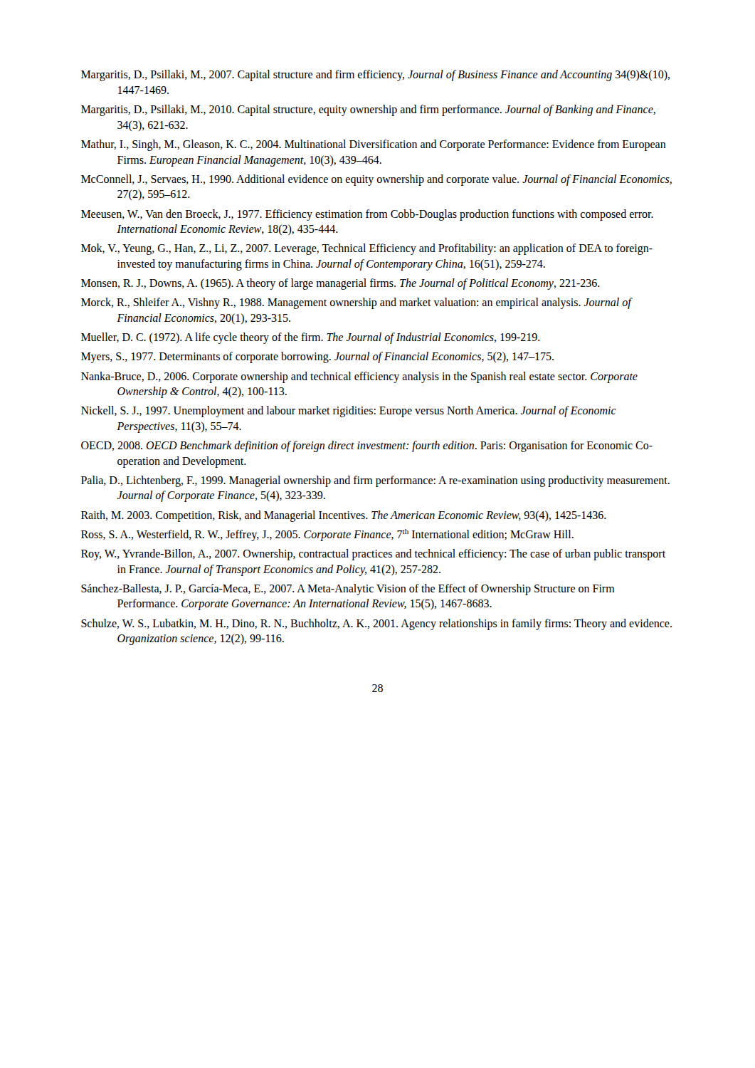Margaritis, D., Psillaki, M., 2007. Capital structure and firm efficiency, Journal of Business Finance and Accounting 34(9)&(10), 1447-1469.
Margaritis, D., Psillaki, M., 2010. Capital structure, equity ownership and firm performance. Journal of Banking and Finance, 34(3), 621-632.
Mathur, I., Singh, M., Gleason, K. C., 2004. Multinational Diversification and Corporate Performance: Evidence from European Firms. European Financial Management, 10(3), 439–464.
McConnell, J., Servaes, H., 1990. Additional evidence on equity ownership and corporate value. Journal of Financial Economics, 27(2), 595–612.
Meeusen, W., Van den Broeck, J., 1977. Efficiency estimation from Cobb-Douglas production functions with composed error. International Economic Review, 18(2), 435-444.
Mok, V., Yeung, G., Han, Z., Li, Z., 2007. Leverage, Technical Efficiency and Profitability: an application of DEA to foreign-invested toy manufacturing firms in China. Journal of Contemporary China, 16(51), 259-274.
Monsen, R. J., Downs, A. (1965). A theory of large managerial firms. The Journal of Political Economy, 221-236.
Morck, R., Shleifer A., Vishny R., 1988. Management ownership and market valuation: an empirical analysis. Journal of Financial Economics, 20(1), 293-315.
Mueller, D. C. (1972). A life cycle theory of the firm. The Journal of Industrial Economics, 199-219.
Myers, S., 1977. Determinants of corporate borrowing. Journal of Financial Economics, 5(2), 147–175.
Nanka-Bruce, D., 2006. Corporate ownership and technical efficiency analysis in the Spanish real estate sector. Corporate Ownership & Control, 4(2), 100-113.
Nickell, S. J., 1997. Unemployment and labour market rigidities: Europe versus North America. Journal of Economic Perspectives, 11(3), 55–74.
OECD, 2008. OECD Benchmark definition of foreign direct investment: fourth edition. Paris: Organisation for Economic Co-operation and Development.
Palia, D., Lichtenberg, F., 1999. Managerial ownership and firm performance: A re-examination using productivity measurement. Journal of Corporate Finance, 5(4), 323-339.
Raith, M. 2003. Competition, Risk, and Managerial Incentives. The American Economic Review, 93(4), 1425-1436.
Ross, S. A., Westerfield, R. W., Jeffrey, J., 2005. Corporate Finance, 7th International edition; McGraw Hill.
Roy, W., Yvrande-Billon, A., 2007. Ownership, contractual practices and technical efficiency: The case of urban public transport in France. Journal of Transport Economics and Policy, 41(2), 257-282.
Sánchez-Ballesta, J. P., García-Meca, E., 2007. A Meta-Analytic Vision of the Effect of Ownership Structure on Firm Performance. Corporate Governance: An International Review, 15(5), 1467-8683.
Schulze, W. S., Lubatkin, M. H., Dino, R. N., Buchholtz, A. K., 2001. Agency relationships in family firms: Theory and evidence. Organization science, 12(2), 99-116.
28